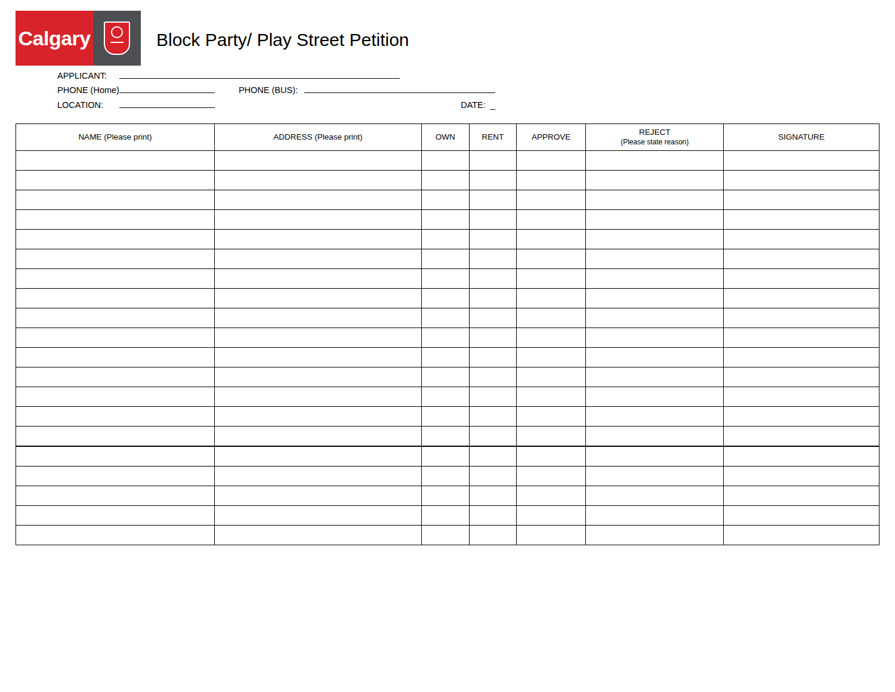Calgary
Block Party/ Play Street Petition
| APPLICANT: | |
| PHONE (Home) | | PHONE (BUS): | |
| LOCATION: | | | DATE: _ |
| NAME (Please print) | ADDRESS (Please print) | OWN | RENT | APPROVE | REJECT (Please state reason) | SIGNATURE |
| --- | --- | --- | --- | --- | --- | --- |